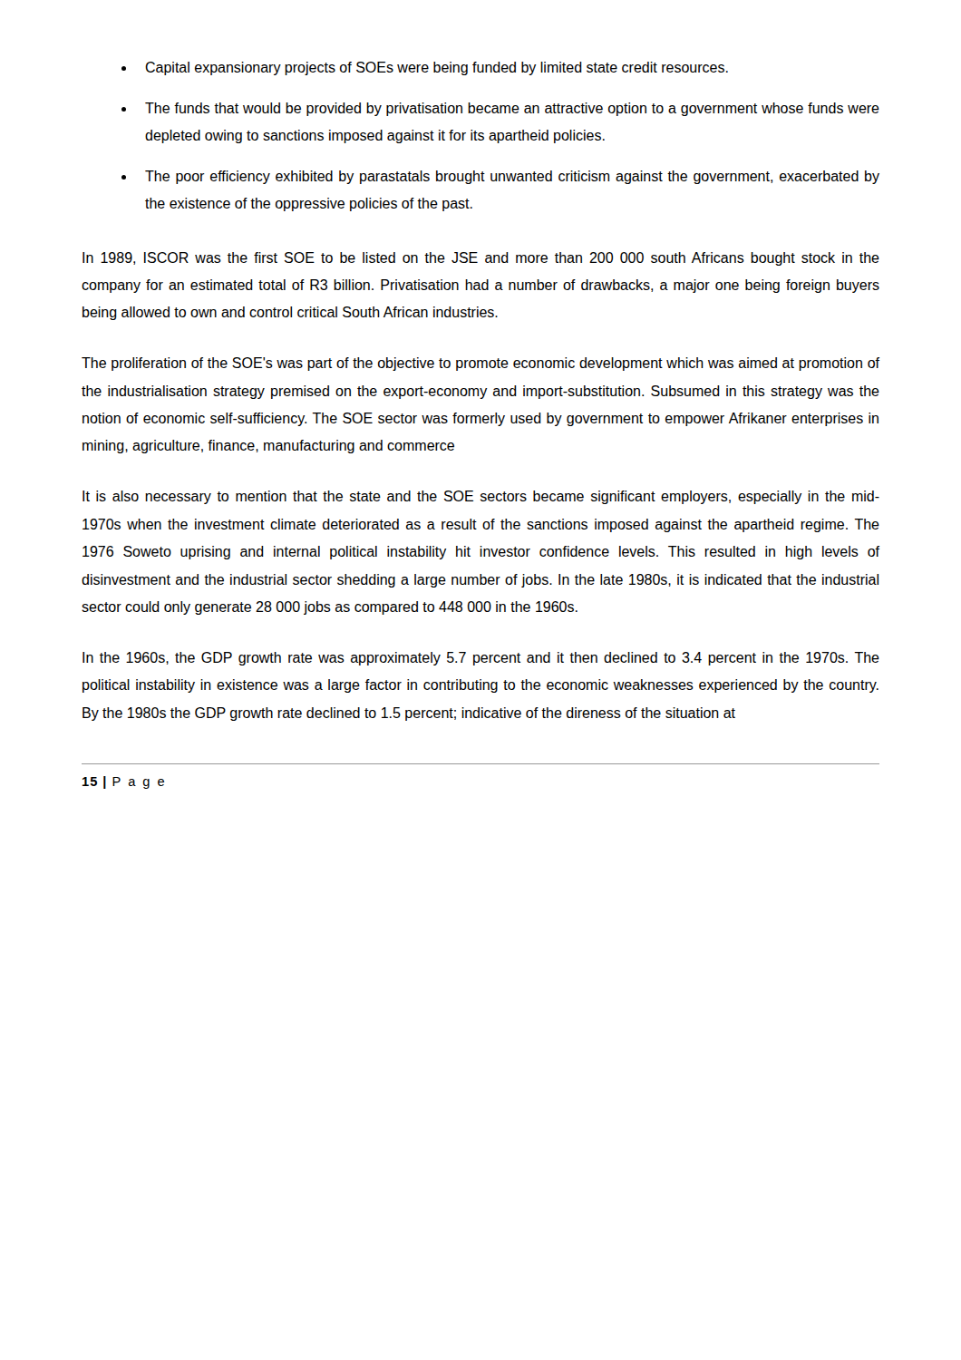Capital expansionary projects of SOEs were being funded by limited state credit resources.
The funds that would be provided by privatisation became an attractive option to a government whose funds were depleted owing to sanctions imposed against it for its apartheid policies.
The poor efficiency exhibited by parastatals brought unwanted criticism against the government, exacerbated by the existence of the oppressive policies of the past.
In 1989, ISCOR was the first SOE to be listed on the JSE and more than 200 000 south Africans bought stock in the company for an estimated total of R3 billion. Privatisation had a number of drawbacks, a major one being foreign buyers being allowed to own and control critical South African industries.
The proliferation of the SOE's was part of the objective to promote economic development which was aimed at promotion of the industrialisation strategy premised on the export-economy and import-substitution. Subsumed in this strategy was the notion of economic self-sufficiency. The SOE sector was formerly used by government to empower Afrikaner enterprises in mining, agriculture, finance, manufacturing and commerce
It is also necessary to mention that the state and the SOE sectors became significant employers, especially in the mid-1970s when the investment climate deteriorated as a result of the sanctions imposed against the apartheid regime. The 1976 Soweto uprising and internal political instability hit investor confidence levels. This resulted in high levels of disinvestment and the industrial sector shedding a large number of jobs. In the late 1980s, it is indicated that the industrial sector could only generate 28 000 jobs as compared to 448 000 in the 1960s.
In the 1960s, the GDP growth rate was approximately 5.7 percent and it then declined to 3.4 percent in the 1970s. The political instability in existence was a large factor in contributing to the economic weaknesses experienced by the country. By the 1980s the GDP growth rate declined to 1.5 percent; indicative of the direness of the situation at
15 | P a g e